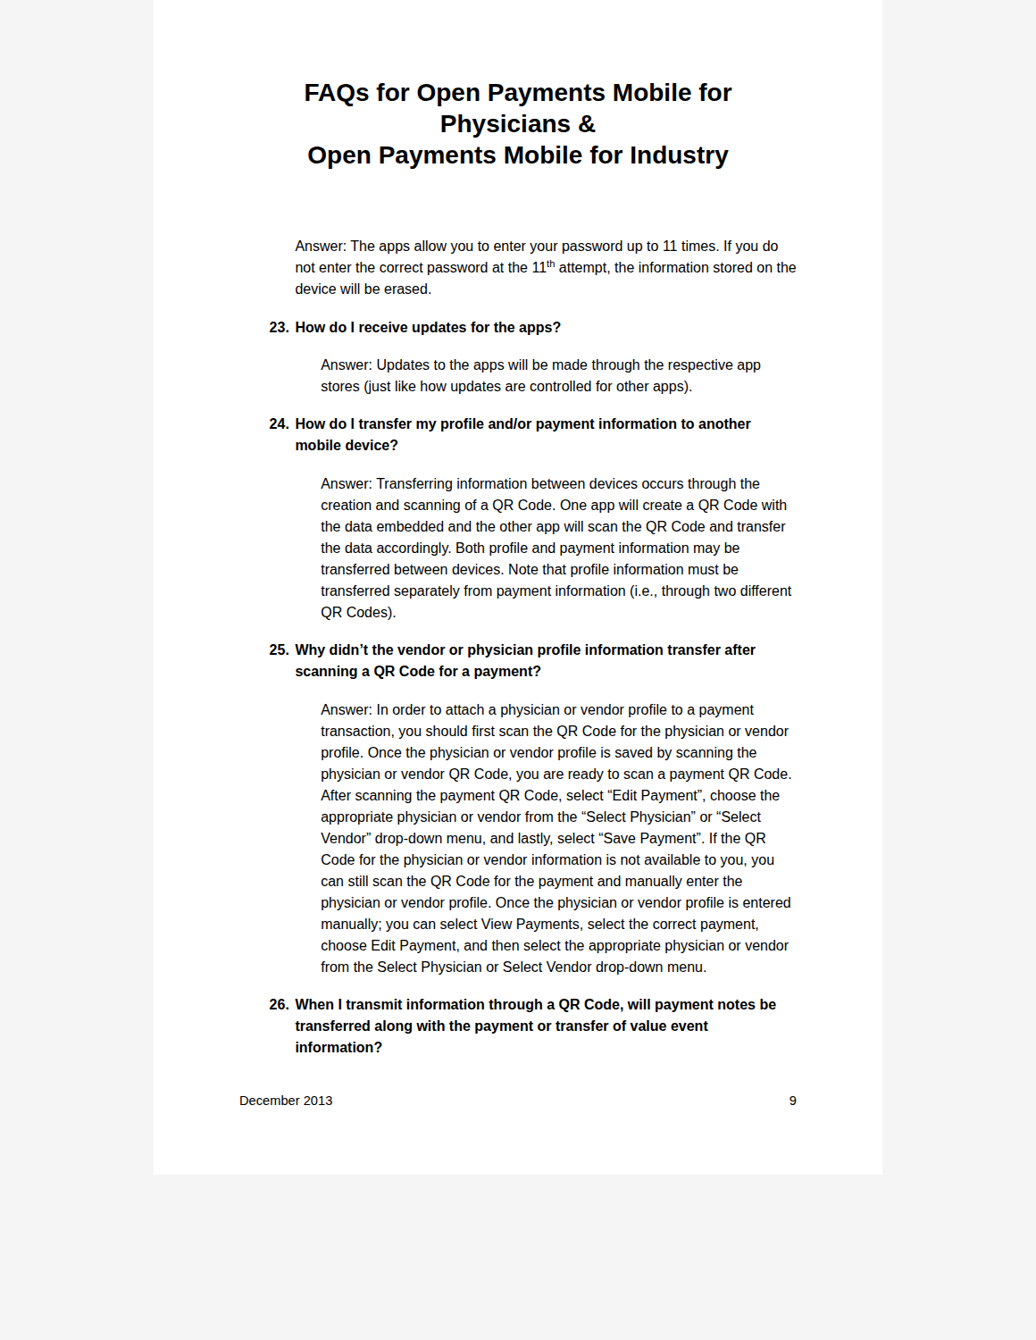FAQs for Open Payments Mobile for Physicians &
Open Payments Mobile for Industry
Answer: The apps allow you to enter your password up to 11 times. If you do not enter the correct password at the 11th attempt, the information stored on the device will be erased.
23.
How do I receive updates for the apps?
Answer: Updates to the apps will be made through the respective app stores (just like how updates are controlled for other apps).
24.
How do I transfer my profile and/or payment information to another mobile device?
Answer: Transferring information between devices occurs through the creation and scanning of a QR Code. One app will create a QR Code with the data embedded and the other app will scan the QR Code and transfer the data accordingly. Both profile and payment information may be transferred between devices. Note that profile information must be transferred separately from payment information (i.e., through two different QR Codes).
25.
Why didn’t the vendor or physician profile information transfer after scanning a QR Code for a payment?
Answer: In order to attach a physician or vendor profile to a payment transaction, you should first scan the QR Code for the physician or vendor profile. Once the physician or vendor profile is saved by scanning the physician or vendor QR Code, you are ready to scan a payment QR Code. After scanning the payment QR Code, select “Edit Payment”, choose the appropriate physician or vendor from the “Select Physician” or “Select Vendor” drop-down menu, and lastly, select “Save Payment”. If the QR Code for the physician or vendor information is not available to you, you can still scan the QR Code for the payment and manually enter the physician or vendor profile. Once the physician or vendor profile is entered manually; you can select View Payments, select the correct payment, choose Edit Payment, and then select the appropriate physician or vendor from the Select Physician or Select Vendor drop-down menu.
26.
When I transmit information through a QR Code, will payment notes be transferred along with the payment or transfer of value event information?
December 2013
9